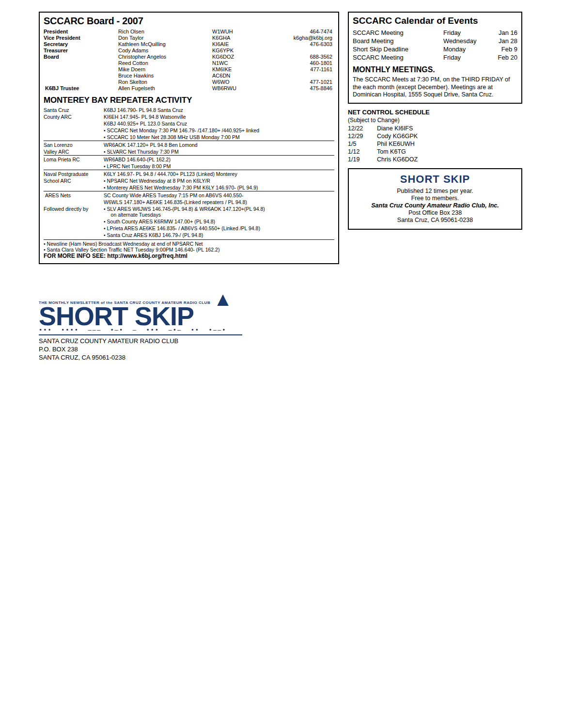SCCARC Board - 2007
| President | Rich Olsen | W1WUH | 464-7474 |
| Vice President | Don Taylor | K6GHA | k6gha@k6bj.org |
| Secretary | Kathleen McQuilling | KI6AIE | 476-6303 |
| Treasurer | Cody Adams | KG6YPK | |
| Board | Christopher Angelos | KG6DOZ | 688-3562 |
| | Reed Cotton | N1WC | 460-1801 |
| | Mike Doern | KM6IKE | 477-1161 |
| | Bruce Hawkins | AC6DN | |
| | Ron Skelton | W6WO | 477-1021 |
| K6BJ Trustee | Allen Fugelseth | WB6RWU | 475-8846 |
Monterey Bay Repeater Activity
| Santa Cruz | K6BJ 146.790- PL 94.8 Santa Cruz |
| County ARC | KI6EH 147.945- PL 94.8 Watsonville |
| | K6BJ 440.925+ PL 123.0 Santa Cruz |
| | • SCCARC Net Monday 7:30 PM 146.79- /147.180+ /440.925+ linked |
| | • SCCARC 10 Meter Net 28.308 MHz USB Monday 7:00 PM |
| San Lorenzo | WR6AOK 147.120+ PL 94.8 Ben Lomond |
| Valley ARC | • SLVARC Net Thursday 7:30 PM |
| Loma Prieta RC | WR6ABD 146.640-(PL 162.2) |
| | • LPRC Net Tuesday 8:00 PM |
| Naval Postgraduate | K6LY 146.97- PL 94.8 / 444.700+ PL123 (Linked) Monterey |
| School ARC | • NPSARC Net Wednesday at 8 PM on K6LY/R |
| | • Monterey ARES Net Wednesday 7:30 PM K6LY 146.970- (PL 94.9) |
| ARES Nets | SC County Wide ARES Tuesday 7:15 PM on AB6VS 440.550- |
| | W6WLS 147.180+ AE6KE 146.835-(Linked repeaters / PL 94.8) |
| Followed directly by | • SLV ARES W6JWS 146.745-(PL 94.8) & WR6AOK 147.120+(PL 94.8) on alternate Tuesdays |
| | • South County ARES K6RMW 147.00+ (PL 94.8) |
| | • LPrieta ARES AE6KE 146.835- / AB6VS 440.550+ (Linked /PL 94.8) |
| | • Santa Cruz ARES K6BJ 146.79-/ (PL 94.8) |
• Newsline (Ham News) Broadcast Wednesday at end of NPSARC Net
• Santa Clara Valley Section Traffic NET Tuesday 9:00PM 146.640- (PL 162.2)
FOR MORE INFO SEE: http://www.k6bj.org/freq.html
SCCARC Calendar of Events
| SCCARC Meeting | Friday | Jan 16 |
| Board Meeting | Wednesday | Jan 28 |
| Short Skip Deadline | Monday | Feb 9 |
| SCCARC Meeting | Friday | Feb 20 |
Monthly Meetings.
The SCCARC Meets at 7:30 PM, on the THIRD FRIDAY of the each month (except December). Meetings are at Dominican Hospital, 1555 Soquel Drive, Santa Cruz.
Net Control Schedule
(Subject to Change)
| 12/22 | Diane KI6IFS |
| 12/29 | Cody KG6GPK |
| 1/5 | Phil KE6UWH |
| 1/12 | Tom K6TG |
| 1/19 | Chris KG6DOZ |
SHORT SKIP
Published 12 times per year.
Free to members.
Santa Cruz County Amateur Radio Club, Inc.
Post Office Box 238
Santa Cruz, CA 95061-0238
THE MONTHLY NEWSLETTER of the SANTA CRUZ COUNTY AMATEUR RADIO CLUB▲
SHORT SKIP
••• •••• ——— •—• — ••• —•— •• •——•
Santa Cruz County Amateur Radio Club
P.O. Box 238
Santa Cruz, CA 95061-0238